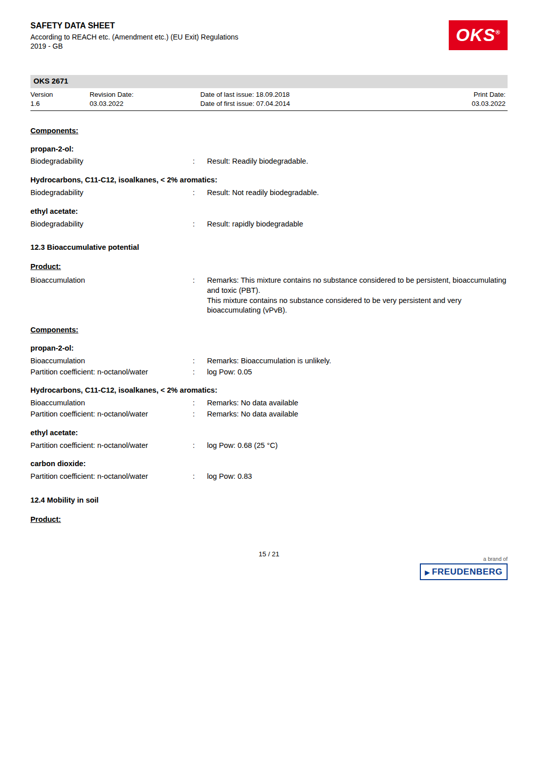SAFETY DATA SHEET
According to REACH etc. (Amendment etc.) (EU Exit) Regulations
2019 - GB
OKS®
OKS 2671
| Version 1.6 | Revision Date: 03.03.2022 | Date of last issue: 18.09.2018 Date of first issue: 07.04.2014 | Print Date: 03.03.2022 |
Components:
propan-2-ol:
| Biodegradability | : | Result: Readily biodegradable. |
Hydrocarbons, C11-C12, isoalkanes, < 2% aromatics:
| Biodegradability | : | Result: Not readily biodegradable. |
ethyl acetate:
| Biodegradability | : | Result: rapidly biodegradable |
12.3 Bioaccumulative potential
Product:
| Bioaccumulation | : | Remarks: This mixture contains no substance considered to be persistent, bioaccumulating and toxic (PBT). This mixture contains no substance considered to be very persistent and very bioaccumulating (vPvB). |
Components:
propan-2-ol:
| Bioaccumulation | : | Remarks: Bioaccumulation is unlikely. |
| Partition coefficient: n-octanol/water | : | log Pow: 0.05 |
Hydrocarbons, C11-C12, isoalkanes, < 2% aromatics:
| Bioaccumulation | : | Remarks: No data available |
| Partition coefficient: n-octanol/water | : | Remarks: No data available |
ethyl acetate:
| Partition coefficient: n-octanol/water | : | log Pow: 0.68 (25 °C) |
carbon dioxide:
| Partition coefficient: n-octanol/water | : | log Pow: 0.83 |
12.4 Mobility in soil
Product:
15 / 21
a brand of FREUDENBERG